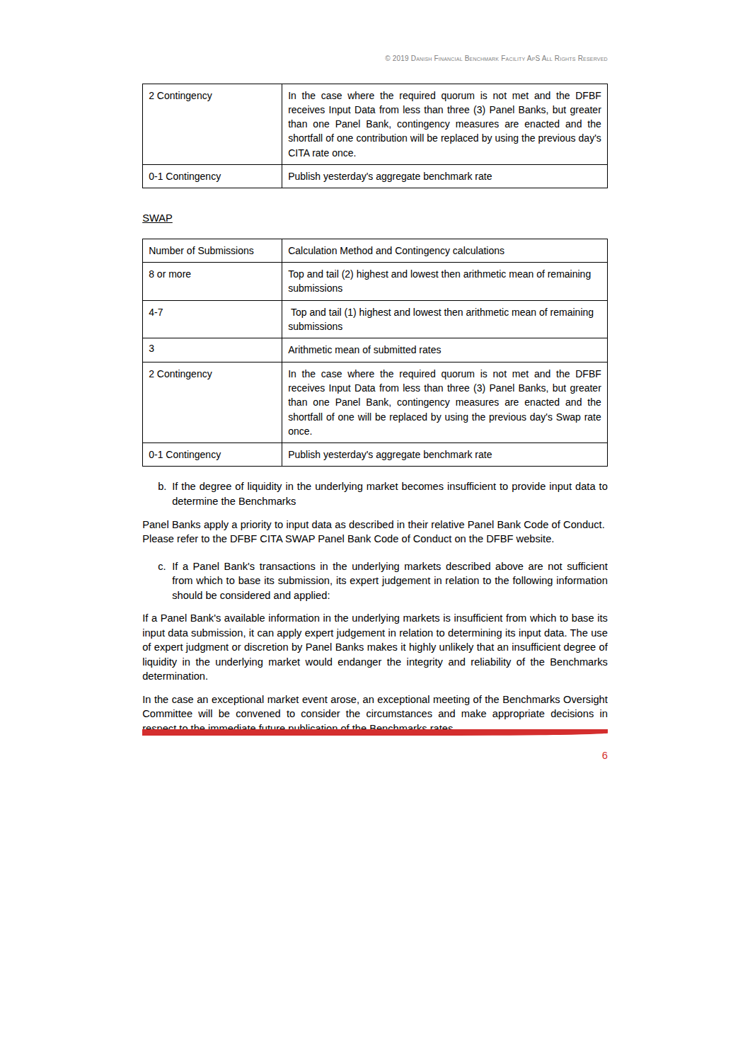© 2019 Danish Financial Benchmark Facility ApS All Rights Reserved
| 2 Contingency | In the case where the required quorum is not met and the DFBF receives Input Data from less than three (3) Panel Banks, but greater than one Panel Bank, contingency measures are enacted and the shortfall of one contribution will be replaced by using the previous day's CITA rate once. |
| 0-1 Contingency | Publish yesterday's aggregate benchmark rate |
SWAP
| Number of Submissions | Calculation Method and Contingency calculations |
| 8 or more | Top and tail (2) highest and lowest then arithmetic mean of remaining submissions |
| 4-7 | Top and tail (1) highest and lowest then arithmetic mean of remaining submissions |
| 3 | Arithmetic mean of submitted rates |
| 2 Contingency | In the case where the required quorum is not met and the DFBF receives Input Data from less than three (3) Panel Banks, but greater than one Panel Bank, contingency measures are enacted and the shortfall of one will be replaced by using the previous day's Swap rate once. |
| 0-1 Contingency | Publish yesterday's aggregate benchmark rate |
b.
If the degree of liquidity in the underlying market becomes insufficient to provide input data to determine the Benchmarks
Panel Banks apply a priority to input data as described in their relative Panel Bank Code of Conduct. Please refer to the DFBF CITA SWAP Panel Bank Code of Conduct on the DFBF website.
c.
If a Panel Bank's transactions in the underlying markets described above are not sufficient from which to base its submission, its expert judgement in relation to the following information should be considered and applied:
If a Panel Bank's available information in the underlying markets is insufficient from which to base its input data submission, it can apply expert judgement in relation to determining its input data. The use of expert judgment or discretion by Panel Banks makes it highly unlikely that an insufficient degree of liquidity in the underlying market would endanger the integrity and reliability of the Benchmarks determination.
In the case an exceptional market event arose, an exceptional meeting of the Benchmarks Oversight Committee will be convened to consider the circumstances and make appropriate decisions in respect to the immediate future publication of the Benchmarks rates.
6